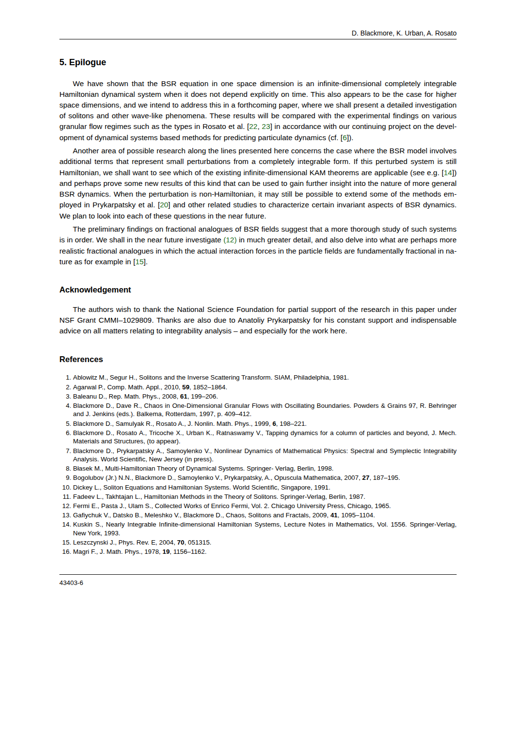D. Blackmore, K. Urban, A. Rosato
5. Epilogue
We have shown that the BSR equation in one space dimension is an infinite-dimensional completely integrable Hamiltonian dynamical system when it does not depend explicitly on time. This also appears to be the case for higher space dimensions, and we intend to address this in a forthcoming paper, where we shall present a detailed investigation of solitons and other wave-like phenomena. These results will be compared with the experimental findings on various granular flow regimes such as the types in Rosato et al. [22, 23] in accordance with our continuing project on the development of dynamical systems based methods for predicting particulate dynamics (cf. [6]).
Another area of possible research along the lines presented here concerns the case where the BSR model involves additional terms that represent small perturbations from a completely integrable form. If this perturbed system is still Hamiltonian, we shall want to see which of the existing infinite-dimensional KAM theorems are applicable (see e.g. [14]) and perhaps prove some new results of this kind that can be used to gain further insight into the nature of more general BSR dynamics. When the perturbation is non-Hamiltonian, it may still be possible to extend some of the methods employed in Prykarpatsky et al. [20] and other related studies to characterize certain invariant aspects of BSR dynamics. We plan to look into each of these questions in the near future.
The preliminary findings on fractional analogues of BSR fields suggest that a more thorough study of such systems is in order. We shall in the near future investigate (12) in much greater detail, and also delve into what are perhaps more realistic fractional analogues in which the actual interaction forces in the particle fields are fundamentally fractional in nature as for example in [15].
Acknowledgement
The authors wish to thank the National Science Foundation for partial support of the research in this paper under NSF Grant CMMI–1029809. Thanks are also due to Anatoliy Prykarpatsky for his constant support and indispensable advice on all matters relating to integrability analysis – and especially for the work here.
References
Ablowitz M., Segur H., Solitons and the Inverse Scattering Transform. SIAM, Philadelphia, 1981.
Agarwal P., Comp. Math. Appl., 2010, 59, 1852–1864.
Baleanu D., Rep. Math. Phys., 2008, 61, 199–206.
Blackmore D., Dave R., Chaos in One-Dimensional Granular Flows with Oscillating Boundaries. Powders & Grains 97, R. Behringer and J. Jenkins (eds.). Balkema, Rotterdam, 1997, p. 409–412.
Blackmore D., Samulyak R., Rosato A., J. Nonlin. Math. Phys., 1999, 6, 198–221.
Blackmore D., Rosato A., Tricoche X., Urban K., Ratnaswamy V., Tapping dynamics for a column of particles and beyond, J. Mech. Materials and Structures, (to appear).
Blackmore D., Prykarpatsky A., Samoylenko V., Nonlinear Dynamics of Mathematical Physics: Spectral and Symplectic Integrability Analysis. World Scientific, New Jersey (in press).
Błasek M., Multi-Hamiltonian Theory of Dynamical Systems. Springer- Verlag, Berlin, 1998.
Bogolubov (Jr.) N.N., Blackmore D., Samoylenko V., Prykarpatsky, A., Opuscula Mathematica, 2007, 27, 187–195.
Dickey L., Soliton Equations and Hamiltonian Systems. World Scientific, Singapore, 1991.
Fadeev L., Takhtajan L., Hamiltonian Methods in the Theory of Solitons. Springer-Verlag, Berlin, 1987.
Fermi E., Pasta J., Ulam S., Collected Works of Enrico Fermi, Vol. 2. Chicago University Press, Chicago, 1965.
Gafiychuk V., Datsko B., Meleshko V., Blackmore D., Chaos, Solitons and Fractals, 2009, 41, 1095–1104.
Kuskin S., Nearly Integrable Infinite-dimensional Hamiltonian Systems, Lecture Notes in Mathematics, Vol. 1556. Springer-Verlag, New York, 1993.
Leszczynski J., Phys. Rev. E, 2004, 70, 051315.
Magri F., J. Math. Phys., 1978, 19, 1156–1162.
43403-6